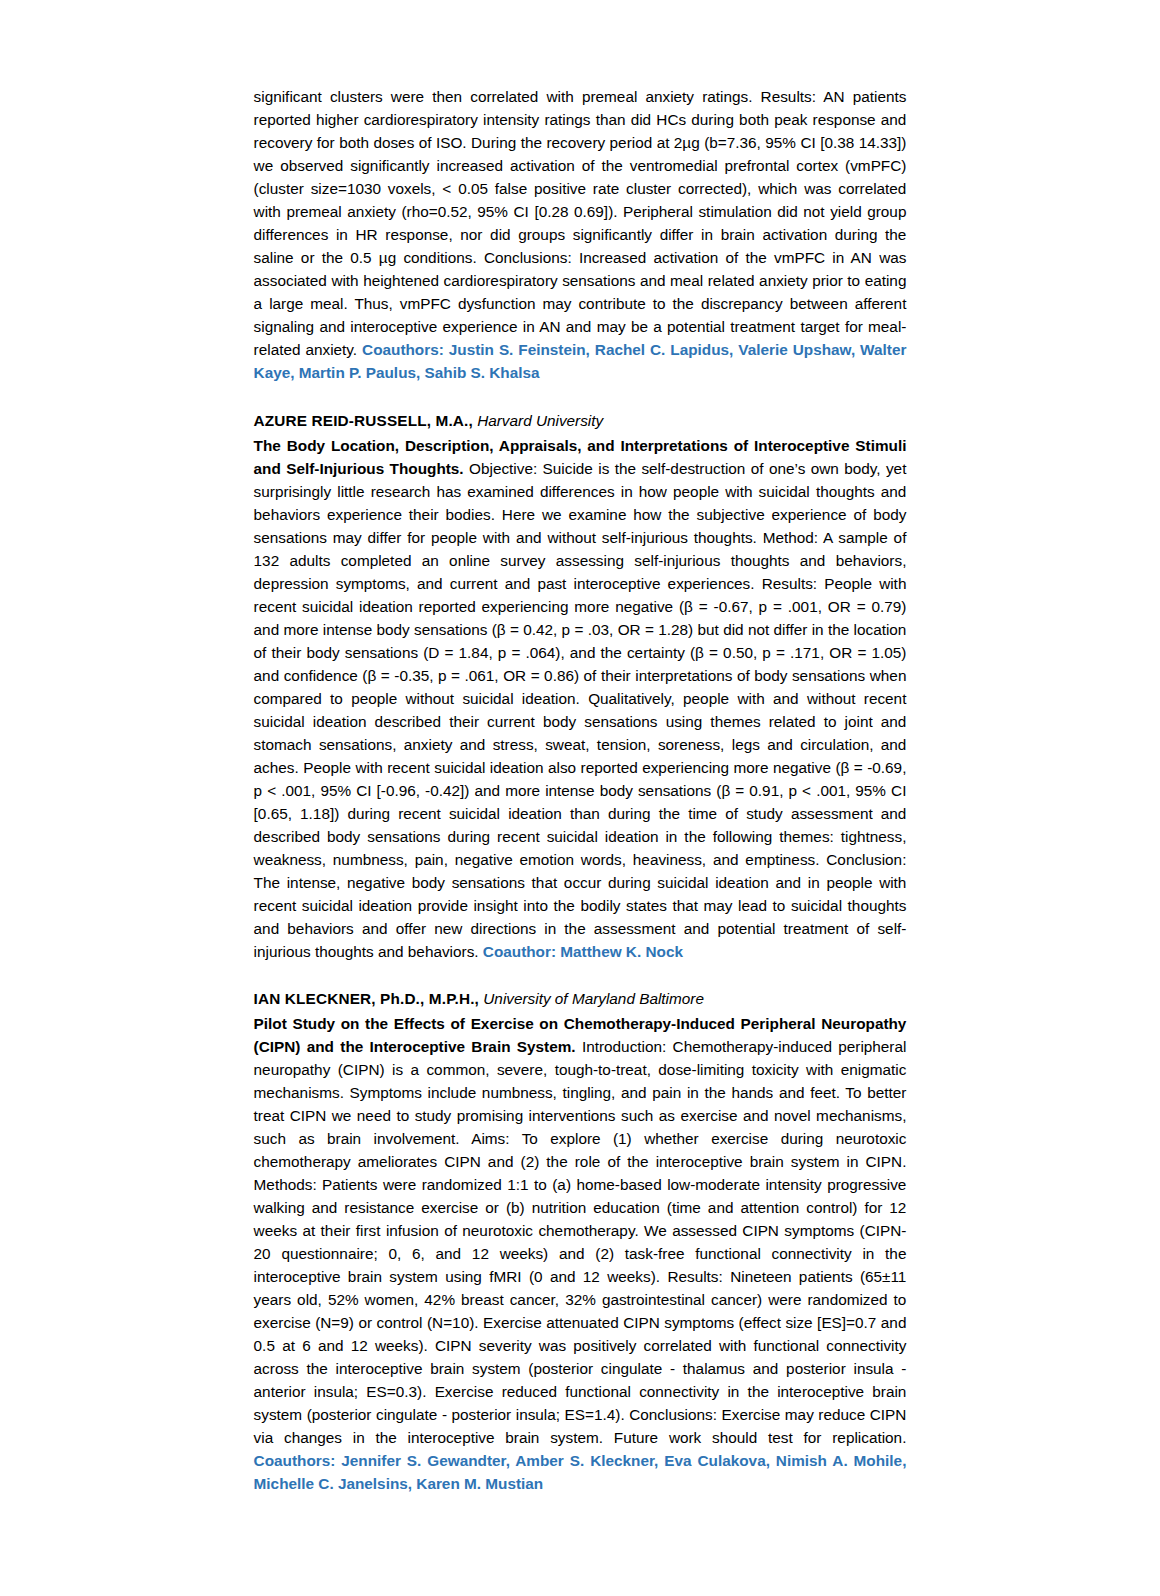significant clusters were then correlated with premeal anxiety ratings. Results: AN patients reported higher cardiorespiratory intensity ratings than did HCs during both peak response and recovery for both doses of ISO. During the recovery period at 2µg (b=7.36, 95% CI [0.38 14.33]) we observed significantly increased activation of the ventromedial prefrontal cortex (vmPFC) (cluster size=1030 voxels, < 0.05 false positive rate cluster corrected), which was correlated with premeal anxiety (rho=0.52, 95% CI [0.28 0.69]). Peripheral stimulation did not yield group differences in HR response, nor did groups significantly differ in brain activation during the saline or the 0.5 µg conditions. Conclusions: Increased activation of the vmPFC in AN was associated with heightened cardiorespiratory sensations and meal related anxiety prior to eating a large meal. Thus, vmPFC dysfunction may contribute to the discrepancy between afferent signaling and interoceptive experience in AN and may be a potential treatment target for meal-related anxiety. Coauthors: Justin S. Feinstein, Rachel C. Lapidus, Valerie Upshaw, Walter Kaye, Martin P. Paulus, Sahib S. Khalsa
AZURE REID-RUSSELL, M.A., Harvard University
The Body Location, Description, Appraisals, and Interpretations of Interoceptive Stimuli and Self-Injurious Thoughts. Objective: Suicide is the self-destruction of one’s own body, yet surprisingly little research has examined differences in how people with suicidal thoughts and behaviors experience their bodies. Here we examine how the subjective experience of body sensations may differ for people with and without self-injurious thoughts. Method: A sample of 132 adults completed an online survey assessing self-injurious thoughts and behaviors, depression symptoms, and current and past interoceptive experiences. Results: People with recent suicidal ideation reported experiencing more negative (β = -0.67, p = .001, OR = 0.79) and more intense body sensations (β = 0.42, p = .03, OR = 1.28) but did not differ in the location of their body sensations (D = 1.84, p = .064), and the certainty (β = 0.50, p = .171, OR = 1.05) and confidence (β = -0.35, p = .061, OR = 0.86) of their interpretations of body sensations when compared to people without suicidal ideation. Qualitatively, people with and without recent suicidal ideation described their current body sensations using themes related to joint and stomach sensations, anxiety and stress, sweat, tension, soreness, legs and circulation, and aches. People with recent suicidal ideation also reported experiencing more negative (β = -0.69, p < .001, 95% CI [-0.96, -0.42]) and more intense body sensations (β = 0.91, p < .001, 95% CI [0.65, 1.18]) during recent suicidal ideation than during the time of study assessment and described body sensations during recent suicidal ideation in the following themes: tightness, weakness, numbness, pain, negative emotion words, heaviness, and emptiness. Conclusion: The intense, negative body sensations that occur during suicidal ideation and in people with recent suicidal ideation provide insight into the bodily states that may lead to suicidal thoughts and behaviors and offer new directions in the assessment and potential treatment of self-injurious thoughts and behaviors. Coauthor: Matthew K. Nock
IAN KLECKNER, Ph.D., M.P.H., University of Maryland Baltimore
Pilot Study on the Effects of Exercise on Chemotherapy-Induced Peripheral Neuropathy (CIPN) and the Interoceptive Brain System. Introduction: Chemotherapy-induced peripheral neuropathy (CIPN) is a common, severe, tough-to-treat, dose-limiting toxicity with enigmatic mechanisms. Symptoms include numbness, tingling, and pain in the hands and feet. To better treat CIPN we need to study promising interventions such as exercise and novel mechanisms, such as brain involvement. Aims: To explore (1) whether exercise during neurotoxic chemotherapy ameliorates CIPN and (2) the role of the interoceptive brain system in CIPN. Methods: Patients were randomized 1:1 to (a) home-based low-moderate intensity progressive walking and resistance exercise or (b) nutrition education (time and attention control) for 12 weeks at their first infusion of neurotoxic chemotherapy. We assessed CIPN symptoms (CIPN-20 questionnaire; 0, 6, and 12 weeks) and (2) task-free functional connectivity in the interoceptive brain system using fMRI (0 and 12 weeks). Results: Nineteen patients (65±11 years old, 52% women, 42% breast cancer, 32% gastrointestinal cancer) were randomized to exercise (N=9) or control (N=10). Exercise attenuated CIPN symptoms (effect size [ES]=0.7 and 0.5 at 6 and 12 weeks). CIPN severity was positively correlated with functional connectivity across the interoceptive brain system (posterior cingulate - thalamus and posterior insula - anterior insula; ES=0.3). Exercise reduced functional connectivity in the interoceptive brain system (posterior cingulate - posterior insula; ES=1.4). Conclusions: Exercise may reduce CIPN via changes in the interoceptive brain system. Future work should test for replication. Coauthors: Jennifer S. Gewandter, Amber S. Kleckner, Eva Culakova, Nimish A. Mohile, Michelle C. Janelsins, Karen M. Mustian